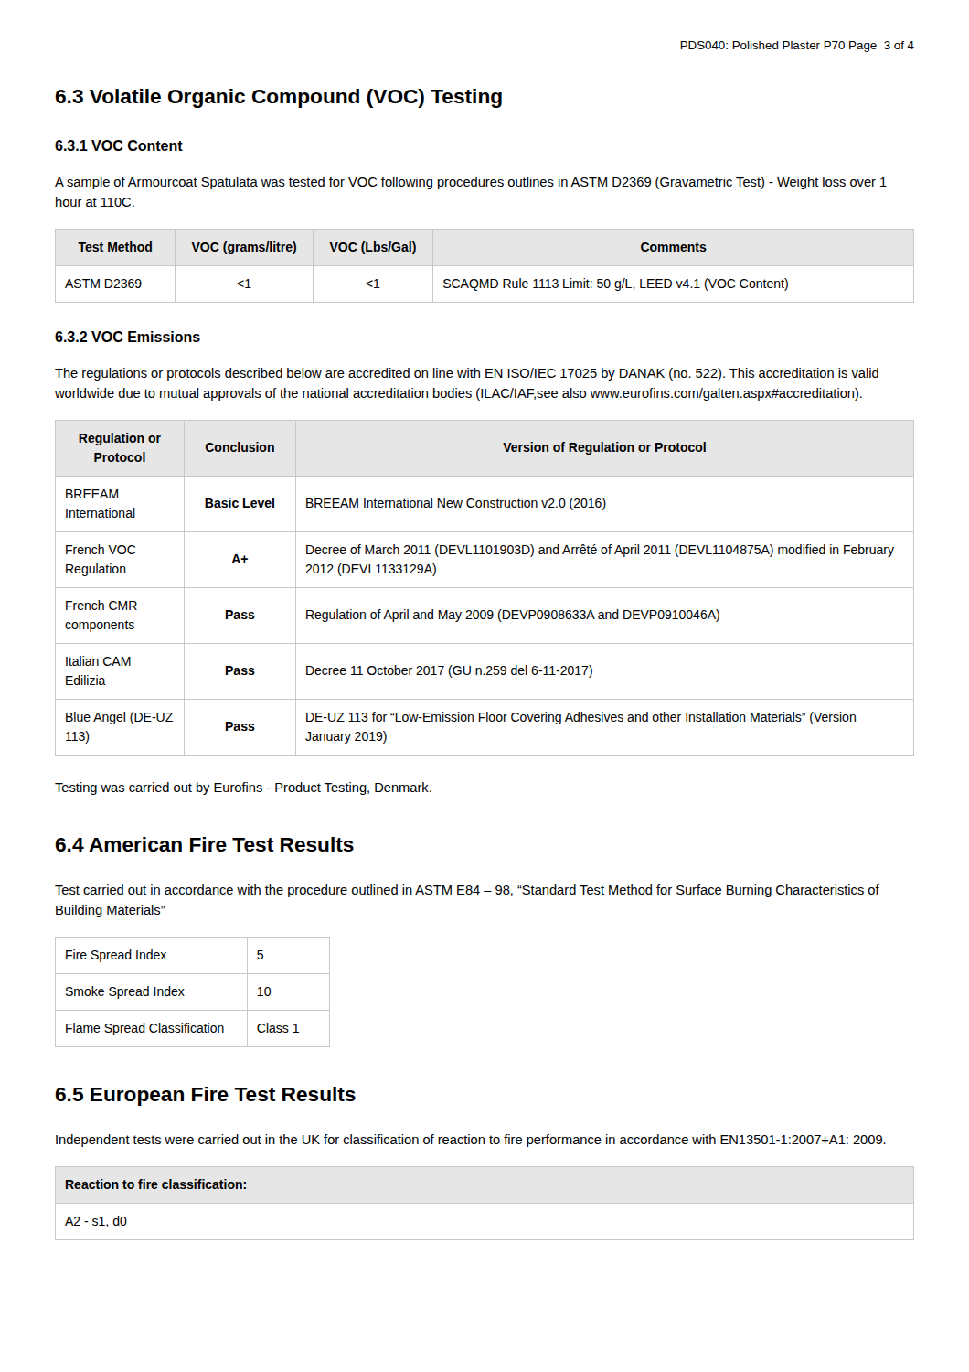PDS040: Polished Plaster P70 Page 3 of 4
6.3 Volatile Organic Compound (VOC) Testing
6.3.1 VOC Content
A sample of Armourcoat Spatulata was tested for VOC following procedures outlines in ASTM D2369 (Gravametric Test) - Weight loss over 1 hour at 110C.
| Test Method | VOC (grams/litre) | VOC (Lbs/Gal) | Comments |
| --- | --- | --- | --- |
| ASTM D2369 | <1 | <1 | SCAQMD Rule 1113 Limit: 50 g/L, LEED v4.1 (VOC Content) |
6.3.2 VOC Emissions
The regulations or protocols described below are accredited on line with EN ISO/IEC 17025 by DANAK (no. 522). This accreditation is valid worldwide due to mutual approvals of the national accreditation bodies (ILAC/IAF,see also www.eurofins.com/galten.aspx#accreditation).
| Regulation or Protocol | Conclusion | Version of Regulation or Protocol |
| --- | --- | --- |
| BREEAM International | Basic Level | BREEAM International New Construction v2.0 (2016) |
| French VOC Regulation | A+ | Decree of March 2011 (DEVL1101903D) and Arrêté of April 2011 (DEVL1104875A) modified in February 2012 (DEVL1133129A) |
| French CMR components | Pass | Regulation of April and May 2009 (DEVP0908633A and DEVP0910046A) |
| Italian CAM Edilizia | Pass | Decree 11 October 2017 (GU n.259 del 6-11-2017) |
| Blue Angel (DE-UZ 113) | Pass | DE-UZ 113 for “Low-Emission Floor Covering Adhesives and other Installation Materials” (Version January 2019) |
Testing was carried out by Eurofins - Product Testing, Denmark.
6.4 American Fire Test Results
Test carried out in accordance with the procedure outlined in ASTM E84 – 98, “Standard Test Method for Surface Burning Characteristics of Building Materials”
| Fire Spread Index | 5 |
| Smoke Spread Index | 10 |
| Flame Spread Classification | Class 1 |
6.5 European Fire Test Results
Independent tests were carried out in the UK for classification of reaction to fire performance in accordance with EN13501-1:2007+A1: 2009.
| Reaction to fire classification: |
| --- |
| A2 - s1, d0 |